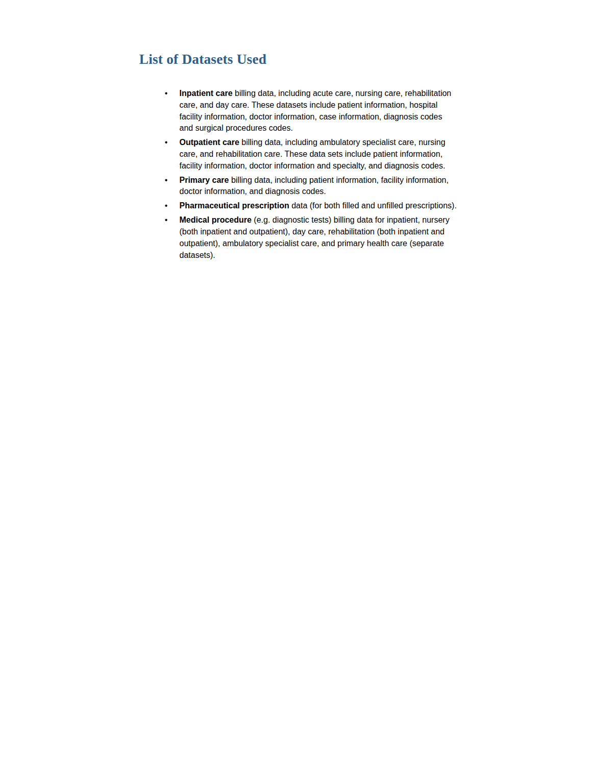List of Datasets Used
Inpatient care billing data, including acute care, nursing care, rehabilitation care, and day care. These datasets include patient information, hospital facility information, doctor information, case information, diagnosis codes and surgical procedures codes.
Outpatient care billing data, including ambulatory specialist care, nursing care, and rehabilitation care. These data sets include patient information, facility information, doctor information and specialty, and diagnosis codes.
Primary care billing data, including patient information, facility information, doctor information, and diagnosis codes.
Pharmaceutical prescription data (for both filled and unfilled prescriptions).
Medical procedure (e.g. diagnostic tests) billing data for inpatient, nursery (both inpatient and outpatient), day care, rehabilitation (both inpatient and outpatient), ambulatory specialist care, and primary health care (separate datasets).